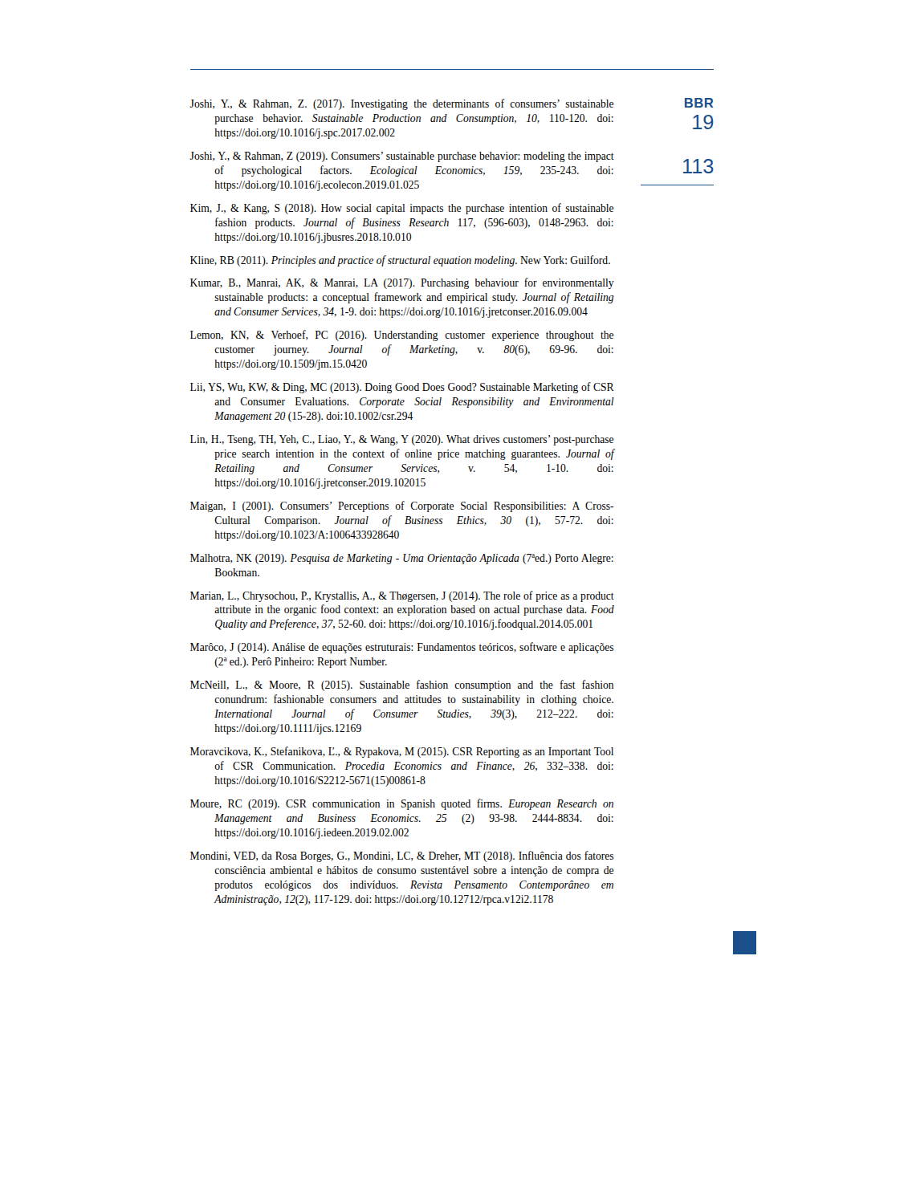Joshi, Y., & Rahman, Z. (2017). Investigating the determinants of consumers’ sustainable purchase behavior. Sustainable Production and Consumption, 10, 110-120. doi: https://doi.org/10.1016/j.spc.2017.02.002
Joshi, Y., & Rahman, Z (2019). Consumers’ sustainable purchase behavior: modeling the impact of psychological factors. Ecological Economics, 159, 235-243. doi: https://doi.org/10.1016/j.ecolecon.2019.01.025
Kim, J., & Kang, S (2018). How social capital impacts the purchase intention of sustainable fashion products. Journal of Business Research 117, (596-603), 0148-2963. doi: https://doi.org/10.1016/j.jbusres.2018.10.010
Kline, RB (2011). Principles and practice of structural equation modeling. New York: Guilford.
Kumar, B., Manrai, AK, & Manrai, LA (2017). Purchasing behaviour for environmentally sustainable products: a conceptual framework and empirical study. Journal of Retailing and Consumer Services, 34, 1-9. doi: https://doi.org/10.1016/j.jretconser.2016.09.004
Lemon, KN, & Verhoef, PC (2016). Understanding customer experience throughout the customer journey. Journal of Marketing, v. 80(6), 69-96. doi: https://doi.org/10.1509/jm.15.0420
Lii, YS, Wu, KW, & Ding, MC (2013). Doing Good Does Good? Sustainable Marketing of CSR and Consumer Evaluations. Corporate Social Responsibility and Environmental Management 20 (15-28). doi:10.1002/csr.294
Lin, H., Tseng, TH, Yeh, C., Liao, Y., & Wang, Y (2020). What drives customers’ post-purchase price search intention in the context of online price matching guarantees. Journal of Retailing and Consumer Services, v. 54, 1-10. doi: https://doi.org/10.1016/j.jretconser.2019.102015
Maigan, I (2001). Consumers’ Perceptions of Corporate Social Responsibilities: A Cross-Cultural Comparison. Journal of Business Ethics, 30 (1), 57-72. doi: https://doi.org/10.1023/A:1006433928640
Malhotra, NK (2019). Pesquisa de Marketing - Uma Orientação Aplicada (7ªed.) Porto Alegre: Bookman.
Marian, L., Chrysochou, P., Krystallis, A., & Thøgersen, J (2014). The role of price as a product attribute in the organic food context: an exploration based on actual purchase data. Food Quality and Preference, 37, 52-60. doi: https://doi.org/10.1016/j.foodqual.2014.05.001
Marôco, J (2014). Análise de equações estruturais: Fundamentos teóricos, software e aplicações (2ª ed.). Perô Pinheiro: Report Number.
McNeill, L., & Moore, R (2015). Sustainable fashion consumption and the fast fashion conundrum: fashionable consumers and attitudes to sustainability in clothing choice. International Journal of Consumer Studies, 39(3), 212–222. doi: https://doi.org/10.1111/ijcs.12169
Moravcikova, K., Stefanikova, Ľ., & Rypakova, M (2015). CSR Reporting as an Important Tool of CSR Communication. Procedia Economics and Finance, 26, 332–338. doi: https://doi.org/10.1016/S2212-5671(15)00861-8
Moure, RC (2019). CSR communication in Spanish quoted firms. European Research on Management and Business Economics. 25 (2) 93-98. 2444-8834. doi: https://doi.org/10.1016/j.iedeen.2019.02.002
Mondini, VED, da Rosa Borges, G., Mondini, LC, & Dreher, MT (2018). Influência dos fatores consciência ambiental e hábitos de consumo sustentável sobre a intenção de compra de produtos ecológicos dos indivíduos. Revista Pensamento Contemporâneo em Administração, 12(2), 117-129. doi: https://doi.org/10.12712/rpca.v12i2.1178
BBR
19
113